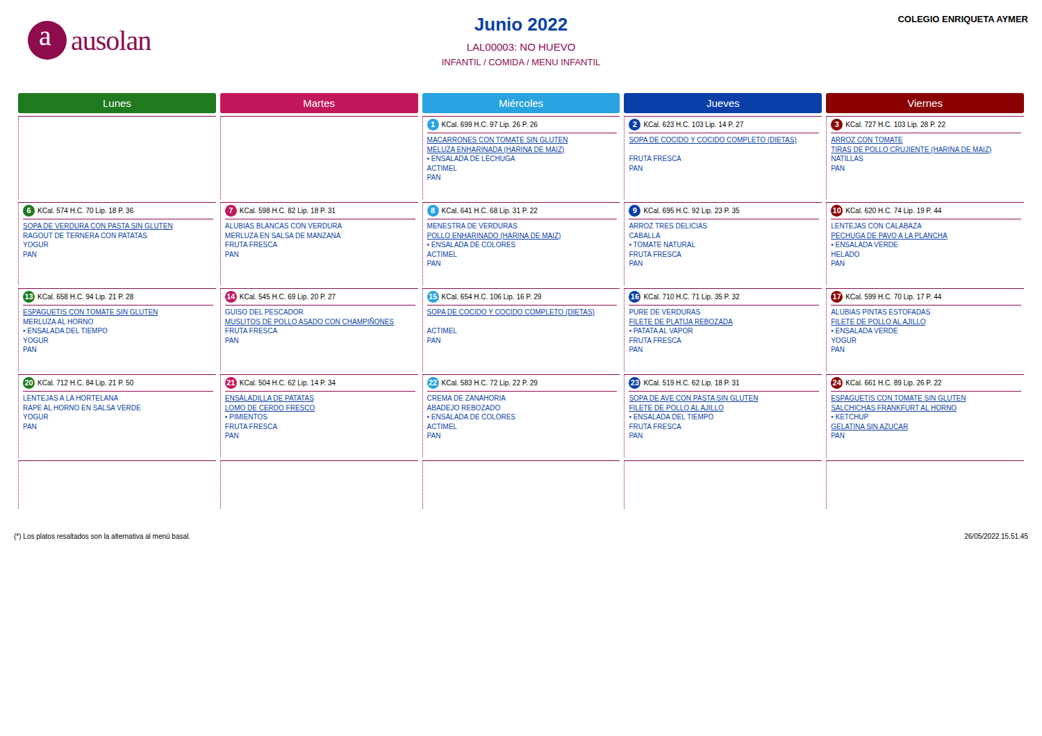ausolan
COLEGIO ENRIQUETA AYMER
Junio 2022
LAL00003: NO HUEVO
INFANTIL / COMIDA / MENU INFANTIL
| Lunes | Martes | Miércoles | Jueves | Viernes |
| --- | --- | --- | --- | --- |
| | | 1 KCal. 699 H.C. 97 Lip. 26 P. 26 MACARRONES CON TOMATE SIN GLUTEN MELUZA ENHARINADA (HARINA DE MAIZ) • ENSALADA DE LECHUGA ACTIMEL PAN | 2 KCal. 623 H.C. 103 Lip. 14 P. 27 SOPA DE COCIDO Y COCIDO COMPLETO (DIETAS) FRUTA FRESCA PAN | 3 KCal. 727 H.C. 103 Lip. 28 P. 22 ARROZ CON TOMATE TIRAS DE POLLO CRUJIENTE (HARINA DE MAIZ) NATILLAS PAN |
| 6 KCal. 574 H.C. 70 Lip. 18 P. 36 SOPA DE VERDURA CON PASTA SIN GLUTEN RAGOUT DE TERNERA CON PATATAS YOGUR PAN | 7 KCal. 598 H.C. 82 Lip. 18 P. 31 ALUBIAS BLANCAS CON VERDURA MERLUZA EN SALSA DE MANZANA FRUTA FRESCA PAN | 8 KCal. 641 H.C. 68 Lip. 31 P. 22 MENESTRA DE VERDURAS POLLO ENHARINADO (HARINA DE MAIZ) • ENSALADA DE COLORES ACTIMEL PAN | 9 KCal. 695 H.C. 92 Lip. 23 P. 35 ARROZ TRES DELICIAS CABALLA • TOMATE NATURAL FRUTA FRESCA PAN | 10 KCal. 620 H.C. 74 Lip. 19 P. 44 LENTEJAS CON CALABAZA PECHUGA DE PAVO A LA PLANCHA • ENSALADA VERDE HELADO PAN |
| 13 KCal. 658 H.C. 94 Lip. 21 P. 28 ESPAGUETIS CON TOMATE SIN GLUTEN MERLUZA AL HORNO • ENSALADA DEL TIEMPO YOGUR PAN | 14 KCal. 545 H.C. 69 Lip. 20 P. 27 GUISO DEL PESCADOR MUSLITOS DE POLLO ASADO CON CHAMPIÑONES FRUTA FRESCA PAN | 15 KCal. 654 H.C. 106 Lip. 16 P. 29 SOPA DE COCIDO Y COCIDO COMPLETO (DIETAS) ACTIMEL PAN | 16 KCal. 710 H.C. 71 Lip. 35 P. 32 PURE DE VERDURAS FILETE DE PLATIJA REBOZADA • PATATA AL VAPOR FRUTA FRESCA PAN | 17 KCal. 599 H.C. 70 Lip. 17 P. 44 ALUBIAS PINTAS ESTOFADAS FILETE DE POLLO AL AJILLO • ENSALADA VERDE YOGUR PAN |
| 20 KCal. 712 H.C. 84 Lip. 21 P. 50 LENTEJAS A LA HORTELANA RAPE AL HORNO EN SALSA VERDE YOGUR PAN | 21 KCal. 504 H.C. 62 Lip. 14 P. 34 ENSALADILLA DE PATATAS LOMO DE CERDO FRESCO • PIMIENTOS FRUTA FRESCA PAN | 22 KCal. 583 H.C. 72 Lip. 22 P. 29 CREMA DE ZANAHORIA ABADEJO REBOZADO • ENSALADA DE COLORES ACTIMEL PAN | 23 KCal. 519 H.C. 62 Lip. 18 P. 31 SOPA DE AVE CON PASTA SIN GLUTEN FILETE DE POLLO AL AJILLO • ENSALADA DEL TIEMPO FRUTA FRESCA PAN | 24 KCal. 661 H.C. 89 Lip. 26 P. 22 ESPAGUETIS CON TOMATE SIN GLUTEN SALCHICHAS FRANKFURT AL HORNO • KETCHUP GELATINA SIN AZUCAR PAN |
(*) Los platos resaltados son la alternativa al menú basal. 26/05/2022 15.51.45